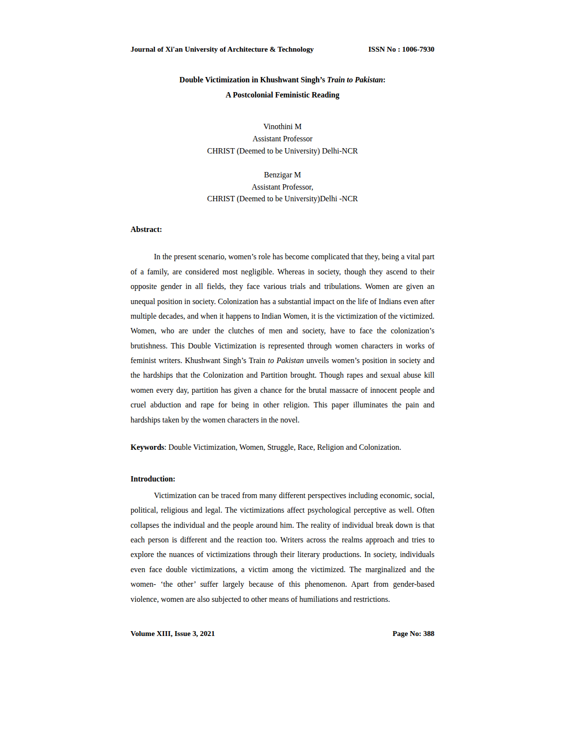Journal of Xi'an University of Architecture & Technology ISSN No : 1006-7930
Double Victimization in Khushwant Singh’s Train to Pakistan: A Postcolonial Feministic Reading
Vinothini M
Assistant Professor
CHRIST (Deemed to be University) Delhi-NCR
Benzigar M
Assistant Professor,
CHRIST (Deemed to be University)Delhi -NCR
Abstract:
In the present scenario, women’s role has become complicated that they, being a vital part of a family, are considered most negligible. Whereas in society, though they ascend to their opposite gender in all fields, they face various trials and tribulations. Women are given an unequal position in society. Colonization has a substantial impact on the life of Indians even after multiple decades, and when it happens to Indian Women, it is the victimization of the victimized. Women, who are under the clutches of men and society, have to face the colonization’s brutishness. This Double Victimization is represented through women characters in works of feminist writers. Khushwant Singh’s Train to Pakistan unveils women’s position in society and the hardships that the Colonization and Partition brought. Though rapes and sexual abuse kill women every day, partition has given a chance for the brutal massacre of innocent people and cruel abduction and rape for being in other religion. This paper illuminates the pain and hardships taken by the women characters in the novel.
Keywords: Double Victimization, Women, Struggle, Race, Religion and Colonization.
Introduction:
Victimization can be traced from many different perspectives including economic, social, political, religious and legal. The victimizations affect psychological perceptive as well. Often collapses the individual and the people around him. The reality of individual break down is that each person is different and the reaction too. Writers across the realms approach and tries to explore the nuances of victimizations through their literary productions. In society, individuals even face double victimizations, a victim among the victimized. The marginalized and the women- ‘the other’ suffer largely because of this phenomenon. Apart from gender-based violence, women are also subjected to other means of humiliations and restrictions.
Volume XIII, Issue 3, 2021 Page No: 388